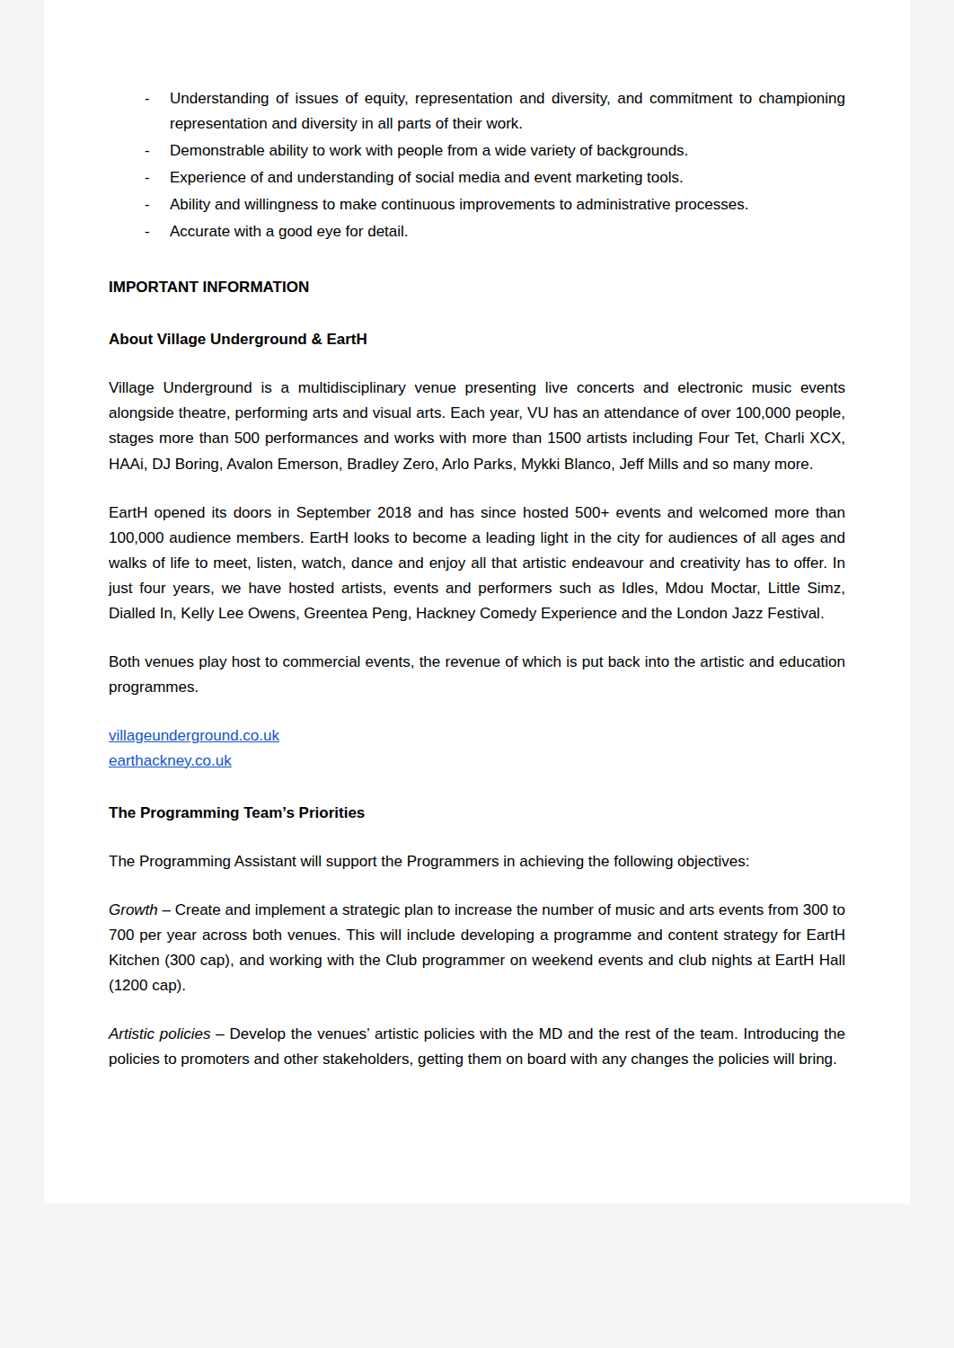Understanding of issues of equity, representation and diversity, and commitment to championing representation and diversity in all parts of their work.
Demonstrable ability to work with people from a wide variety of backgrounds.
Experience of and understanding of social media and event marketing tools.
Ability and willingness to make continuous improvements to administrative processes.
Accurate with a good eye for detail.
IMPORTANT INFORMATION
About Village Underground & EartH
Village Underground is a multidisciplinary venue presenting live concerts and electronic music events alongside theatre, performing arts and visual arts. Each year, VU has an attendance of over 100,000 people, stages more than 500 performances and works with more than 1500 artists including Four Tet, Charli XCX, HAAi, DJ Boring, Avalon Emerson, Bradley Zero, Arlo Parks, Mykki Blanco, Jeff Mills and so many more.
EartH opened its doors in September 2018 and has since hosted 500+ events and welcomed more than 100,000 audience members. EartH looks to become a leading light in the city for audiences of all ages and walks of life to meet, listen, watch, dance and enjoy all that artistic endeavour and creativity has to offer. In just four years, we have hosted artists, events and performers such as Idles, Mdou Moctar, Little Simz, Dialled In, Kelly Lee Owens, Greentea Peng, Hackney Comedy Experience and the London Jazz Festival.
Both venues play host to commercial events, the revenue of which is put back into the artistic and education programmes.
villageunderground.co.uk earthackney.co.uk
The Programming Team’s Priorities
The Programming Assistant will support the Programmers in achieving the following objectives:
Growth – Create and implement a strategic plan to increase the number of music and arts events from 300 to 700 per year across both venues. This will include developing a programme and content strategy for EartH Kitchen (300 cap), and working with the Club programmer on weekend events and club nights at EartH Hall (1200 cap).
Artistic policies – Develop the venues’ artistic policies with the MD and the rest of the team. Introducing the policies to promoters and other stakeholders, getting them on board with any changes the policies will bring.